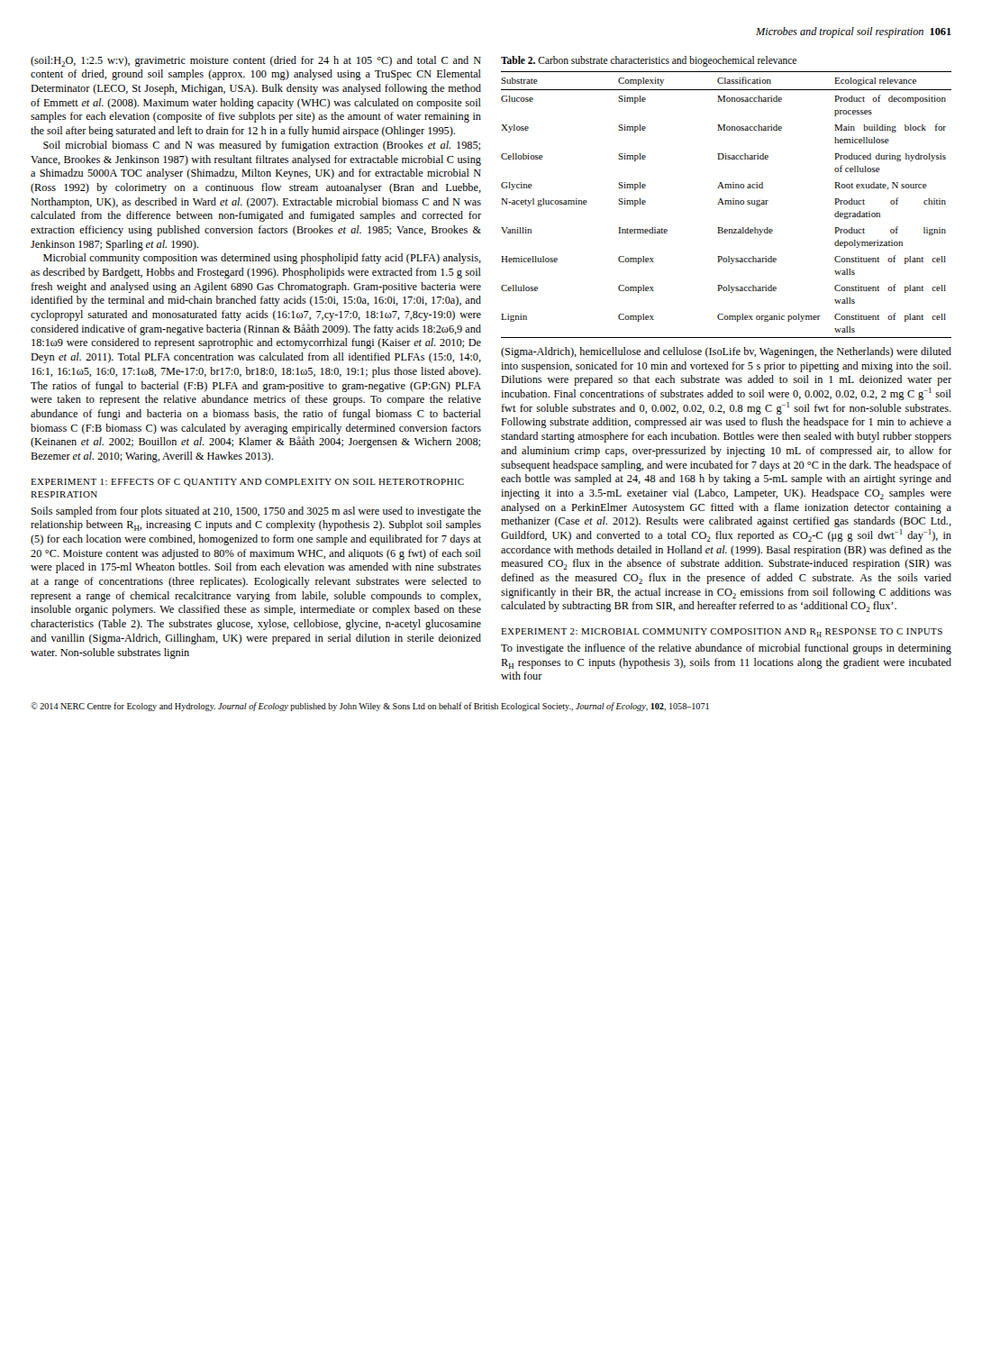Microbes and tropical soil respiration 1061
(soil:H2O, 1:2.5 w:v), gravimetric moisture content (dried for 24 h at 105 °C) and total C and N content of dried, ground soil samples (approx. 100 mg) analysed using a TruSpec CN Elemental Determinator (LECO, St Joseph, Michigan, USA). Bulk density was analysed following the method of Emmett et al. (2008). Maximum water holding capacity (WHC) was calculated on composite soil samples for each elevation (composite of five subplots per site) as the amount of water remaining in the soil after being saturated and left to drain for 12 h in a fully humid airspace (Ohlinger 1995).
Soil microbial biomass C and N was measured by fumigation extraction (Brookes et al. 1985; Vance, Brookes & Jenkinson 1987) with resultant filtrates analysed for extractable microbial C using a Shimadzu 5000A TOC analyser (Shimadzu, Milton Keynes, UK) and for extractable microbial N (Ross 1992) by colorimetry on a continuous flow stream autoanalyser (Bran and Luebbe, Northampton, UK), as described in Ward et al. (2007). Extractable microbial biomass C and N was calculated from the difference between non-fumigated and fumigated samples and corrected for extraction efficiency using published conversion factors (Brookes et al. 1985; Vance, Brookes & Jenkinson 1987; Sparling et al. 1990).
Microbial community composition was determined using phospholipid fatty acid (PLFA) analysis, as described by Bardgett, Hobbs and Frostegard (1996). Phospholipids were extracted from 1.5 g soil fresh weight and analysed using an Agilent 6890 Gas Chromatograph. Gram-positive bacteria were identified by the terminal and mid-chain branched fatty acids (15:0i, 15:0a, 16:0i, 17:0i, 17:0a), and cyclopropyl saturated and monosaturated fatty acids (16:1ω7, 7,cy-17:0, 18:1ω7, 7,8cy-19:0) were considered indicative of gram-negative bacteria (Rinnan & Bååth 2009). The fatty acids 18:2ω6,9 and 18:1ω9 were considered to represent saprotrophic and ectomycorrhizal fungi (Kaiser et al. 2010; De Deyn et al. 2011). Total PLFA concentration was calculated from all identified PLFAs (15:0, 14:0, 16:1, 16:1ω5, 16:0, 17:1ω8, 7Me-17:0, br17:0, br18:0, 18:1ω5, 18:0, 19:1; plus those listed above). The ratios of fungal to bacterial (F:B) PLFA and gram-positive to gram-negative (GP:GN) PLFA were taken to represent the relative abundance metrics of these groups. To compare the relative abundance of fungi and bacteria on a biomass basis, the ratio of fungal biomass C to bacterial biomass C (F:B biomass C) was calculated by averaging empirically determined conversion factors (Keinanen et al. 2002; Bouillon et al. 2004; Klamer & Bååth 2004; Joergensen & Wichern 2008; Bezemer et al. 2010; Waring, Averill & Hawkes 2013).
Experiment 1: effects of C quantity and complexity on soil heterotrophic respiration
Soils sampled from four plots situated at 210, 1500, 1750 and 3025 m asl were used to investigate the relationship between RH, increasing C inputs and C complexity (hypothesis 2). Subplot soil samples (5) for each location were combined, homogenized to form one sample and equilibrated for 7 days at 20 °C. Moisture content was adjusted to 80% of maximum WHC, and aliquots (6 g fwt) of each soil were placed in 175-ml Wheaton bottles. Soil from each elevation was amended with nine substrates at a range of concentrations (three replicates). Ecologically relevant substrates were selected to represent a range of chemical recalcitrance varying from labile, soluble compounds to complex, insoluble organic polymers. We classified these as simple, intermediate or complex based on these characteristics (Table 2). The substrates glucose, xylose, cellobiose, glycine, n-acetyl glucosamine and vanillin (Sigma-Aldrich, Gillingham, UK) were prepared in serial dilution in sterile deionized water. Non-soluble substrates lignin
Table 2. Carbon substrate characteristics and biogeochemical relevance
| Substrate | Complexity | Classification | Ecological relevance |
| --- | --- | --- | --- |
| Glucose | Simple | Monosaccharide | Product of decomposition processes |
| Xylose | Simple | Monosaccharide | Main building block for hemicellulose |
| Cellobiose | Simple | Disaccharide | Produced during hydrolysis of cellulose |
| Glycine | Simple | Amino acid | Root exudate, N source |
| N-acetyl glucosamine | Simple | Amino sugar | Product of chitin degradation |
| Vanillin | Intermediate | Benzaldehyde | Product of lignin depolymerization |
| Hemicellulose | Complex | Polysaccharide | Constituent of plant cell walls |
| Cellulose | Complex | Polysaccharide | Constituent of plant cell walls |
| Lignin | Complex | Complex organic polymer | Constituent of plant cell walls |
(Sigma-Aldrich), hemicellulose and cellulose (IsoLife bv, Wageningen, the Netherlands) were diluted into suspension, sonicated for 10 min and vortexed for 5 s prior to pipetting and mixing into the soil. Dilutions were prepared so that each substrate was added to soil in 1 mL deionized water per incubation. Final concentrations of substrates added to soil were 0, 0.002, 0.02, 0.2, 2 mg C g−1 soil fwt for soluble substrates and 0, 0.002, 0.02, 0.2, 0.8 mg C g−1 soil fwt for non-soluble substrates. Following substrate addition, compressed air was used to flush the headspace for 1 min to achieve a standard starting atmosphere for each incubation. Bottles were then sealed with butyl rubber stoppers and aluminium crimp caps, over-pressurized by injecting 10 mL of compressed air, to allow for subsequent headspace sampling, and were incubated for 7 days at 20 °C in the dark. The headspace of each bottle was sampled at 24, 48 and 168 h by taking a 5-mL sample with an airtight syringe and injecting it into a 3.5-mL exetainer vial (Labco, Lampeter, UK). Headspace CO2 samples were analysed on a PerkinElmer Autosystem GC fitted with a flame ionization detector containing a methanizer (Case et al. 2012). Results were calibrated against certified gas standards (BOC Ltd., Guildford, UK) and converted to a total CO2 flux reported as CO2-C (μg g soil dwt−1 day−1), in accordance with methods detailed in Holland et al. (1999). Basal respiration (BR) was defined as the measured CO2 flux in the absence of substrate addition. Substrate-induced respiration (SIR) was defined as the measured CO2 flux in the presence of added C substrate. As the soils varied significantly in their BR, the actual increase in CO2 emissions from soil following C additions was calculated by subtracting BR from SIR, and hereafter referred to as ‘additional CO2 flux’.
Experiment 2: microbial community composition and RH response to C inputs
To investigate the influence of the relative abundance of microbial functional groups in determining RH responses to C inputs (hypothesis 3), soils from 11 locations along the gradient were incubated with four
© 2014 NERC Centre for Ecology and Hydrology. Journal of Ecology published by John Wiley & Sons Ltd on behalf of British Ecological Society., Journal of Ecology, 102, 1058–1071